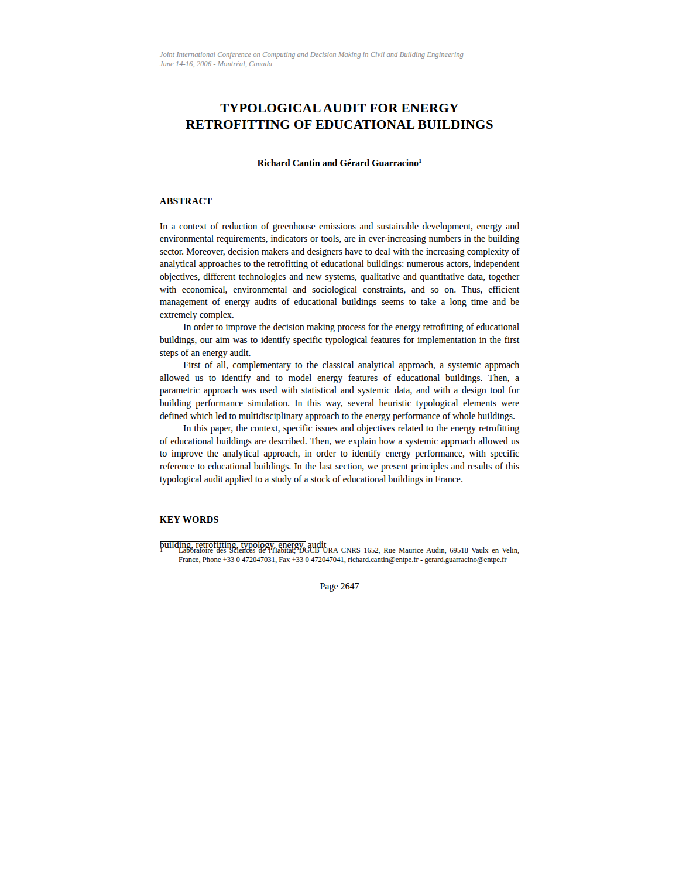Joint International Conference on Computing and Decision Making in Civil and Building Engineering
June 14-16, 2006 - Montréal, Canada
TYPOLOGICAL AUDIT FOR ENERGY
RETROFITTING OF EDUCATIONAL BUILDINGS
Richard Cantin and Gérard Guarracino1
ABSTRACT
In a context of reduction of greenhouse emissions and sustainable development, energy and environmental requirements, indicators or tools, are in ever-increasing numbers in the building sector. Moreover, decision makers and designers have to deal with the increasing complexity of analytical approaches to the retrofitting of educational buildings: numerous actors, independent objectives, different technologies and new systems, qualitative and quantitative data, together with economical, environmental and sociological constraints, and so on. Thus, efficient management of energy audits of educational buildings seems to take a long time and be extremely complex.
In order to improve the decision making process for the energy retrofitting of educational buildings, our aim was to identify specific typological features for implementation in the first steps of an energy audit.
First of all, complementary to the classical analytical approach, a systemic approach allowed us to identify and to model energy features of educational buildings. Then, a parametric approach was used with statistical and systemic data, and with a design tool for building performance simulation. In this way, several heuristic typological elements were defined which led to multidisciplinary approach to the energy performance of whole buildings.
In this paper, the context, specific issues and objectives related to the energy retrofitting of educational buildings are described. Then, we explain how a systemic approach allowed us to improve the analytical approach, in order to identify energy performance, with specific reference to educational buildings. In the last section, we present principles and results of this typological audit applied to a study of a stock of educational buildings in France.
KEY WORDS
building, retrofitting, typology, energy, audit
1
Laboratoire des Sciences de l'Habitat, DGCB URA CNRS 1652, Rue Maurice Audin, 69518 Vaulx en Velin, France, Phone +33 0 472047031, Fax +33 0 472047041, richard.cantin@entpe.fr - gerard.guarracino@entpe.fr
Page 2647